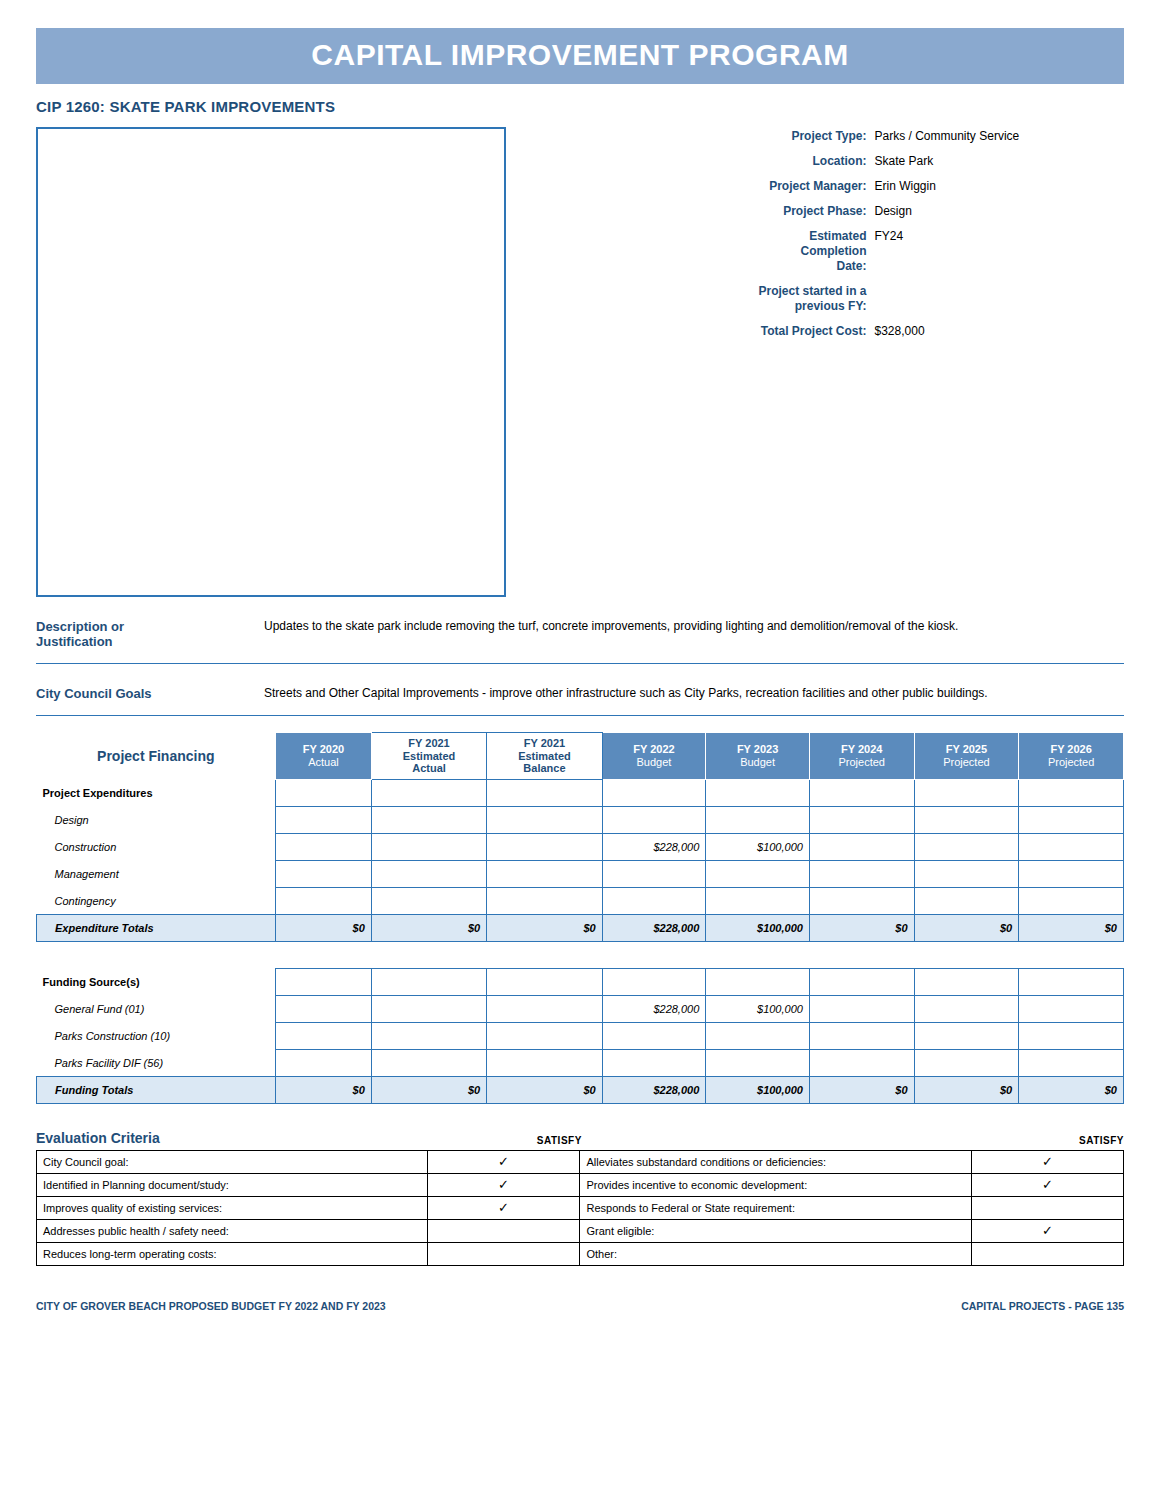CAPITAL IMPROVEMENT PROGRAM
CIP 1260: SKATE PARK IMPROVEMENTS
| Project Type: | Parks / Community Service |
| Location: | Skate Park |
| Project Manager: | Erin Wiggin |
| Project Phase: | Design |
| Estimated Completion Date: | FY24 |
| Project started in a previous FY: | |
| Total Project Cost: | $328,000 |
Description or
Justification
Updates to the skate park include removing the turf, concrete improvements, providing lighting and demolition/removal of the kiosk.
City Council Goals
Streets and Other Capital Improvements - improve other infrastructure such as City Parks, recreation facilities and other public buildings.
| Project Financing | FY 2020 Actual | FY 2021 Estimated Actual | FY 2021 Estimated Balance | FY 2022 Budget | FY 2023 Budget | FY 2024 Projected | FY 2025 Projected | FY 2026 Projected |
| --- | --- | --- | --- | --- | --- | --- | --- | --- |
| Project Expenditures | | | | | | | | |
| Design | | | | | | | | |
| Construction | | | | $228,000 | $100,000 | | | |
| Management | | | | | | | | |
| Contingency | | | | | | | | |
| Expenditure Totals | $0 | $0 | $0 | $228,000 | $100,000 | $0 | $0 | $0 |
| Funding Source(s) | | | | | | | | |
| General Fund (01) | | | | $228,000 | $100,000 | | | |
| Parks Construction (10) | | | | | | | | |
| Parks Facility DIF (56) | | | | | | | | |
| Funding Totals | $0 | $0 | $0 | $228,000 | $100,000 | $0 | $0 | $0 |
Evaluation Criteria SATISFY SATISFY
| City Council goal: | ✓ | Alleviates substandard conditions or deficiencies: | ✓ |
| Identified in Planning document/study: | ✓ | Provides incentive to economic development: | ✓ |
| Improves quality of existing services: | ✓ | Responds to Federal or State requirement: | |
| Addresses public health / safety need: | | Grant eligible: | ✓ |
| Reduces long-term operating costs: | | Other: | |
CITY OF GROVER BEACH PROPOSED BUDGET FY 2022 AND FY 2023 CAPITAL PROJECTS - PAGE 135